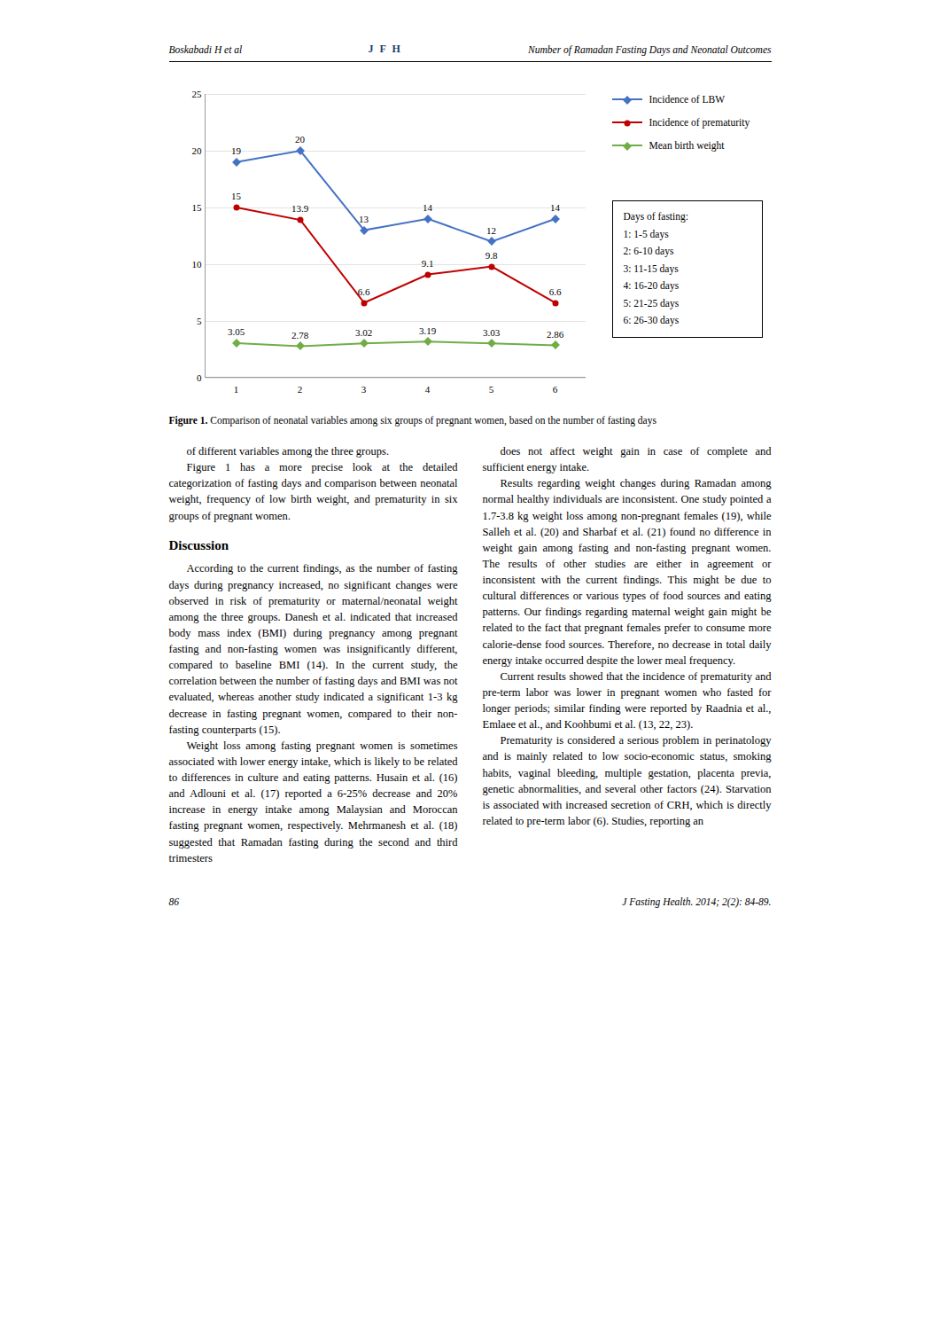Boskabadi H et al
J F H
Number of Ramadan Fasting Days and Neonatal Outcomes
25
20
15
10
5
0
1
2
3
4
5
6
19
20
13
14
12
14
15
13.9
6.6
9.1
9.8
6.6
3.05
2.78
3.02
3.19
3.03
2.86
Incidence of LBW
Incidence of prematurity
Mean birth weight
Days of fasting:
1: 1-5 days
2: 6-10 days
3: 11-15 days
4: 16-20 days
5: 21-25 days
6: 26-30 days
Figure 1. Comparison of neonatal variables among six groups of pregnant women, based on the number of fasting days
of different variables among the three groups.
Figure 1 has a more precise look at the detailed categorization of fasting days and comparison between neonatal weight, frequency of low birth weight, and prematurity in six groups of pregnant women.
Discussion
According to the current findings, as the number of fasting days during pregnancy increased, no significant changes were observed in risk of prematurity or maternal/neonatal weight among the three groups. Danesh et al. indicated that increased body mass index (BMI) during pregnancy among pregnant fasting and non-fasting women was insignificantly different, compared to baseline BMI (14). In the current study, the correlation between the number of fasting days and BMI was not evaluated, whereas another study indicated a significant 1-3 kg decrease in fasting pregnant women, compared to their non-fasting counterparts (15).
Weight loss among fasting pregnant women is sometimes associated with lower energy intake, which is likely to be related to differences in culture and eating patterns. Husain et al. (16) and Adlouni et al. (17) reported a 6-25% decrease and 20% increase in energy intake among Malaysian and Moroccan fasting pregnant women, respectively. Mehrmanesh et al. (18) suggested that Ramadan fasting during the second and third trimesters
does not affect weight gain in case of complete and sufficient energy intake.
Results regarding weight changes during Ramadan among normal healthy individuals are inconsistent. One study pointed a 1.7-3.8 kg weight loss among non-pregnant females (19), while Salleh et al. (20) and Sharbaf et al. (21) found no difference in weight gain among fasting and non-fasting pregnant women. The results of other studies are either in agreement or inconsistent with the current findings. This might be due to cultural differences or various types of food sources and eating patterns. Our findings regarding maternal weight gain might be related to the fact that pregnant females prefer to consume more calorie-dense food sources. Therefore, no decrease in total daily energy intake occurred despite the lower meal frequency.
Current results showed that the incidence of prematurity and pre-term labor was lower in pregnant women who fasted for longer periods; similar finding were reported by Raadnia et al., Emlaee et al., and Koohbumi et al. (13, 22, 23).
Prematurity is considered a serious problem in perinatology and is mainly related to low socio-economic status, smoking habits, vaginal bleeding, multiple gestation, placenta previa, genetic abnormalities, and several other factors (24). Starvation is associated with increased secretion of CRH, which is directly related to pre-term labor (6). Studies, reporting an
86
J Fasting Health. 2014; 2(2): 84-89.